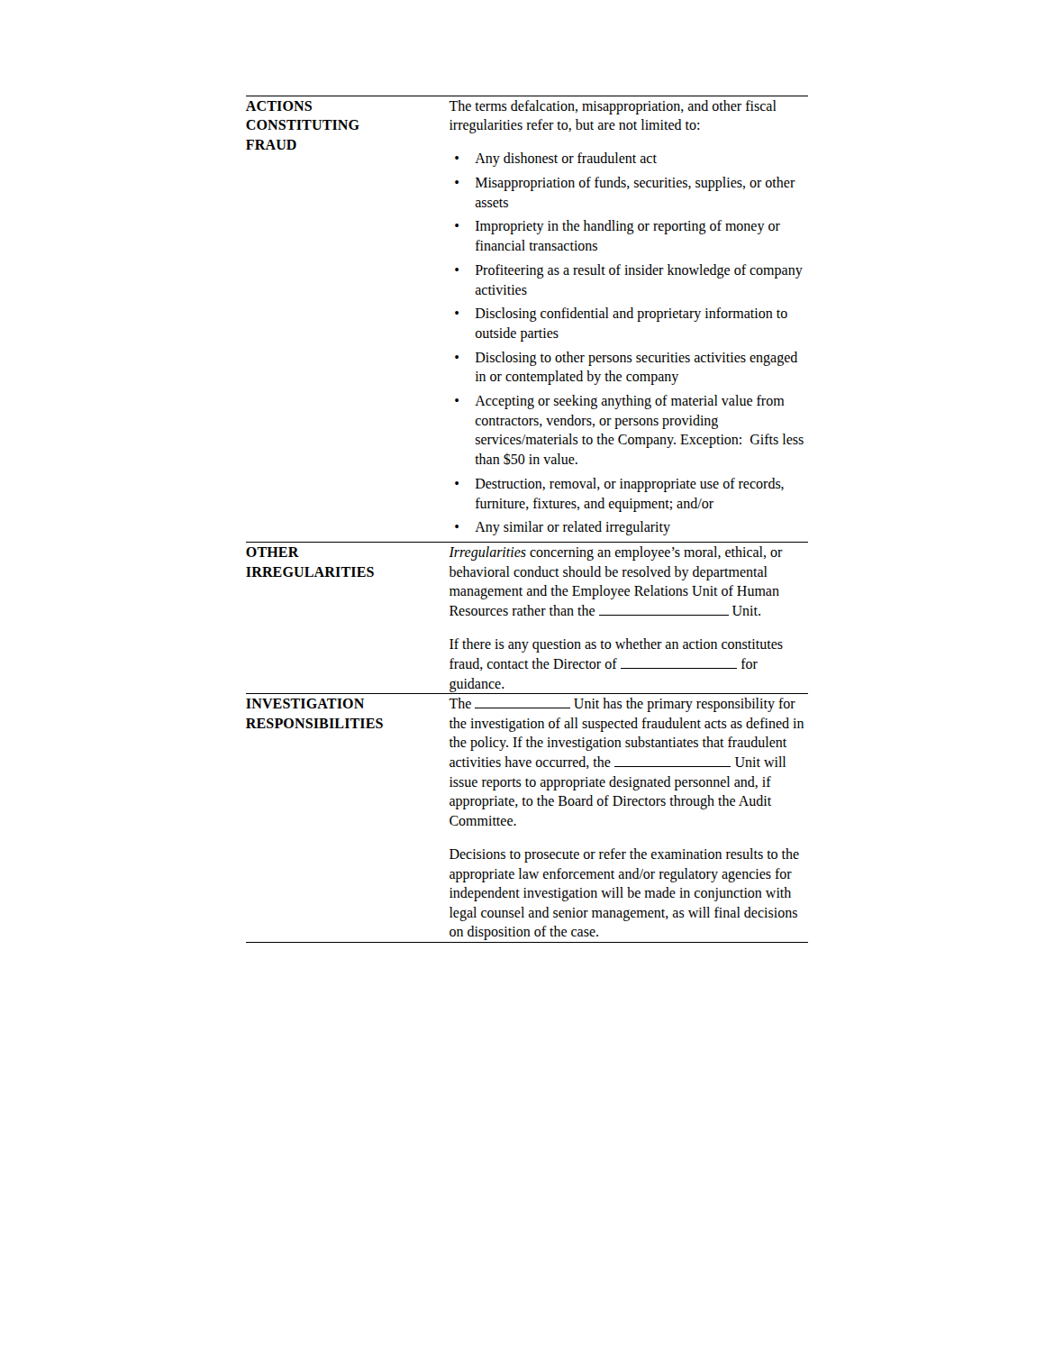| ACTIONS CONSTITUTING FRAUD | The terms defalcation, misappropriation, and other fiscal irregularities refer to, but are not limited to: Any dishonest or fraudulent act Misappropriation of funds, securities, supplies, or other assets Impropriety in the handling or reporting of money or financial transactions Profiteering as a result of insider knowledge of company activities Disclosing confidential and proprietary information to outside parties Disclosing to other persons securities activities engaged in or contemplated by the company Accepting or seeking anything of material value from contractors, vendors, or persons providing services/materials to the Company. Exception: Gifts less than $50 in value. Destruction, removal, or inappropriate use of records, furniture, fixtures, and equipment; and/or Any similar or related irregularity |
| OTHER IRREGULARITIES | Irregularities concerning an employee’s moral, ethical, or behavioral conduct should be resolved by departmental management and the Employee Relations Unit of Human Resources rather than the Unit. If there is any question as to whether an action constitutes fraud, contact the Director of for guidance. |
| INVESTIGATION RESPONSIBILITIES | The Unit has the primary responsibility for the investigation of all suspected fraudulent acts as defined in the policy. If the investigation substantiates that fraudulent activities have occurred, the Unit will issue reports to appropriate designated personnel and, if appropriate, to the Board of Directors through the Audit Committee. Decisions to prosecute or refer the examination results to the appropriate law enforcement and/or regulatory agencies for independent investigation will be made in conjunction with legal counsel and senior management, as will final decisions on disposition of the case. |